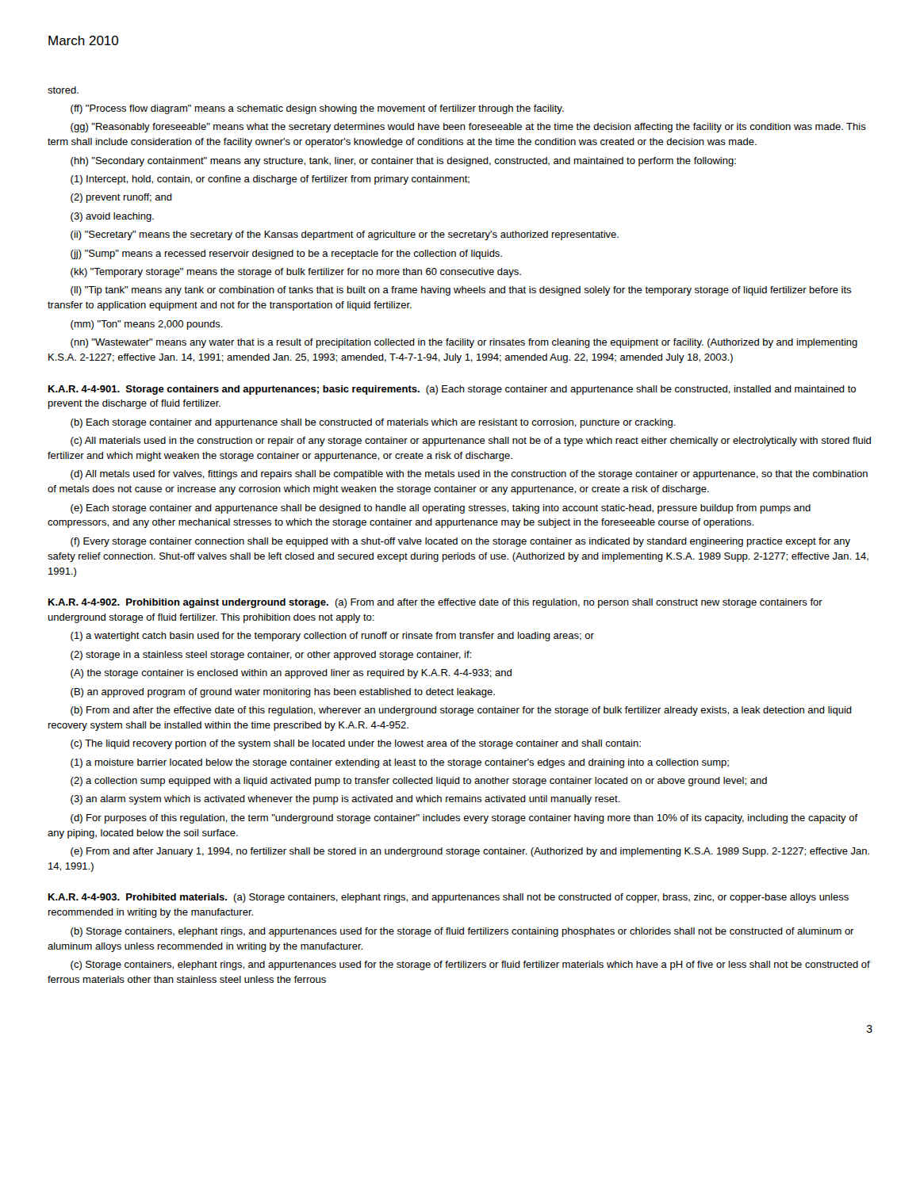March 2010
stored.
(ff) "Process flow diagram" means a schematic design showing the movement of fertilizer through the facility.
(gg) "Reasonably foreseeable" means what the secretary determines would have been foreseeable at the time the decision affecting the facility or its condition was made. This term shall include consideration of the facility owner's or operator's knowledge of conditions at the time the condition was created or the decision was made.
(hh) "Secondary containment" means any structure, tank, liner, or container that is designed, constructed, and maintained to perform the following:
(1) Intercept, hold, contain, or confine a discharge of fertilizer from primary containment;
(2) prevent runoff; and
(3) avoid leaching.
(ii) "Secretary" means the secretary of the Kansas department of agriculture or the secretary's authorized representative.
(jj) "Sump" means a recessed reservoir designed to be a receptacle for the collection of liquids.
(kk) "Temporary storage" means the storage of bulk fertilizer for no more than 60 consecutive days.
(ll) "Tip tank" means any tank or combination of tanks that is built on a frame having wheels and that is designed solely for the temporary storage of liquid fertilizer before its transfer to application equipment and not for the transportation of liquid fertilizer.
(mm) "Ton" means 2,000 pounds.
(nn) "Wastewater" means any water that is a result of precipitation collected in the facility or rinsates from cleaning the equipment or facility. (Authorized by and implementing K.S.A. 2-1227; effective Jan. 14, 1991; amended Jan. 25, 1993; amended, T-4-7-1-94, July 1, 1994; amended Aug. 22, 1994; amended July 18, 2003.)
K.A.R. 4-4-901. Storage containers and appurtenances; basic requirements. (a) Each storage container and appurtenance shall be constructed, installed and maintained to prevent the discharge of fluid fertilizer.
(b) Each storage container and appurtenance shall be constructed of materials which are resistant to corrosion, puncture or cracking.
(c) All materials used in the construction or repair of any storage container or appurtenance shall not be of a type which react either chemically or electrolytically with stored fluid fertilizer and which might weaken the storage container or appurtenance, or create a risk of discharge.
(d) All metals used for valves, fittings and repairs shall be compatible with the metals used in the construction of the storage container or appurtenance, so that the combination of metals does not cause or increase any corrosion which might weaken the storage container or any appurtenance, or create a risk of discharge.
(e) Each storage container and appurtenance shall be designed to handle all operating stresses, taking into account static-head, pressure buildup from pumps and compressors, and any other mechanical stresses to which the storage container and appurtenance may be subject in the foreseeable course of operations.
(f) Every storage container connection shall be equipped with a shut-off valve located on the storage container as indicated by standard engineering practice except for any safety relief connection. Shut-off valves shall be left closed and secured except during periods of use. (Authorized by and implementing K.S.A. 1989 Supp. 2-1277; effective Jan. 14, 1991.)
K.A.R. 4-4-902. Prohibition against underground storage. (a) From and after the effective date of this regulation, no person shall construct new storage containers for underground storage of fluid fertilizer. This prohibition does not apply to:
(1) a watertight catch basin used for the temporary collection of runoff or rinsate from transfer and loading areas; or
(2) storage in a stainless steel storage container, or other approved storage container, if:
(A) the storage container is enclosed within an approved liner as required by K.A.R. 4-4-933; and
(B) an approved program of ground water monitoring has been established to detect leakage.
(b) From and after the effective date of this regulation, wherever an underground storage container for the storage of bulk fertilizer already exists, a leak detection and liquid recovery system shall be installed within the time prescribed by K.A.R. 4-4-952.
(c) The liquid recovery portion of the system shall be located under the lowest area of the storage container and shall contain:
(1) a moisture barrier located below the storage container extending at least to the storage container's edges and draining into a collection sump;
(2) a collection sump equipped with a liquid activated pump to transfer collected liquid to another storage container located on or above ground level; and
(3) an alarm system which is activated whenever the pump is activated and which remains activated until manually reset.
(d) For purposes of this regulation, the term "underground storage container" includes every storage container having more than 10% of its capacity, including the capacity of any piping, located below the soil surface.
(e) From and after January 1, 1994, no fertilizer shall be stored in an underground storage container. (Authorized by and implementing K.S.A. 1989 Supp. 2-1227; effective Jan. 14, 1991.)
K.A.R. 4-4-903. Prohibited materials. (a) Storage containers, elephant rings, and appurtenances shall not be constructed of copper, brass, zinc, or copper-base alloys unless recommended in writing by the manufacturer.
(b) Storage containers, elephant rings, and appurtenances used for the storage of fluid fertilizers containing phosphates or chlorides shall not be constructed of aluminum or aluminum alloys unless recommended in writing by the manufacturer.
(c) Storage containers, elephant rings, and appurtenances used for the storage of fertilizers or fluid fertilizer materials which have a pH of five or less shall not be constructed of ferrous materials other than stainless steel unless the ferrous
3